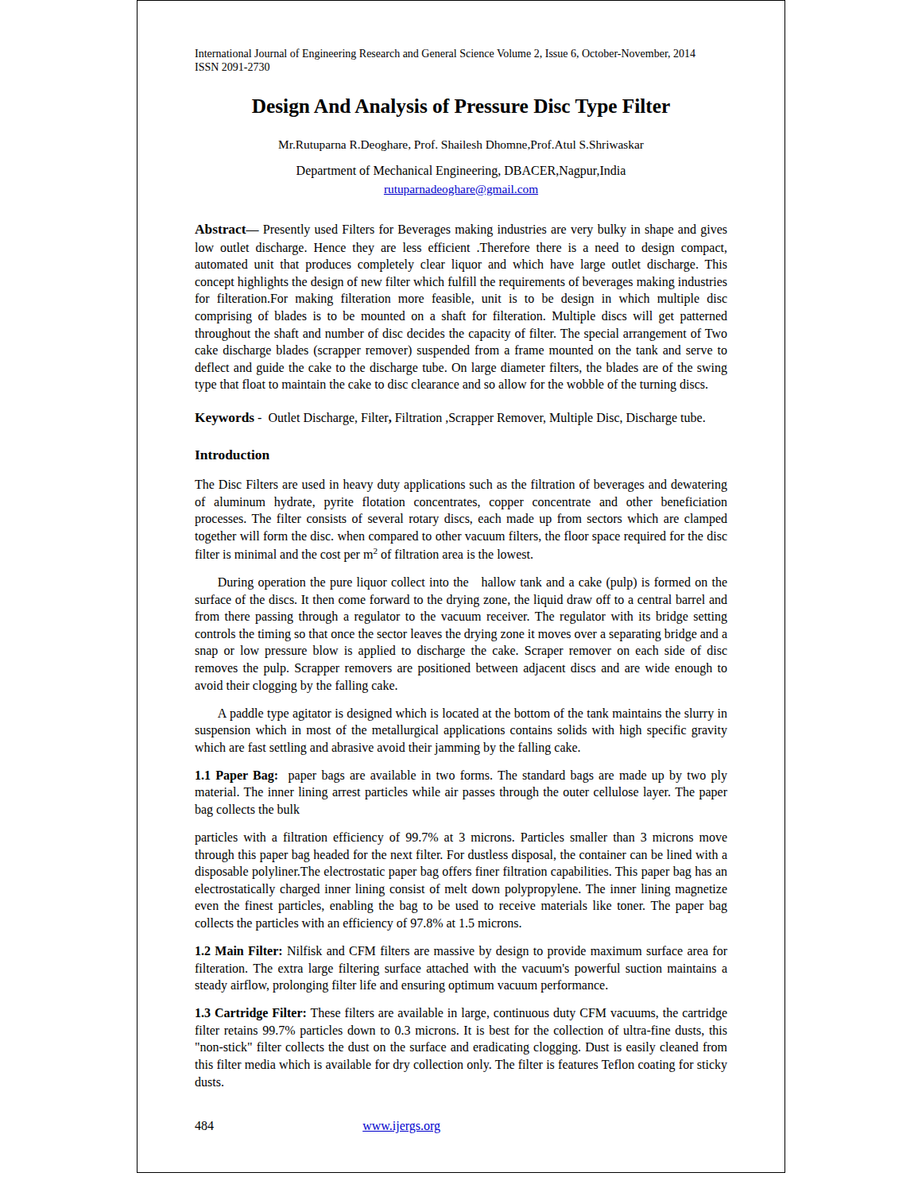International Journal of Engineering Research and General Science Volume 2, Issue 6, October-November, 2014
ISSN 2091-2730
Design And Analysis of Pressure Disc Type Filter
Mr.Rutuparna R.Deoghare, Prof. Shailesh Dhomne,Prof.Atul S.Shriwaskar
Department of Mechanical Engineering, DBACER,Nagpur,India
rutuparnadeoghare@gmail.com
Abstract— Presently used Filters for Beverages making industries are very bulky in shape and gives low outlet discharge. Hence they are less efficient .Therefore there is a need to design compact, automated unit that produces completely clear liquor and which have large outlet discharge. This concept highlights the design of new filter which fulfill the requirements of beverages making industries for filteration.For making filteration more feasible, unit is to be design in which multiple disc comprising of blades is to be mounted on a shaft for filteration. Multiple discs will get patterned throughout the shaft and number of disc decides the capacity of filter. The special arrangement of Two cake discharge blades (scrapper remover) suspended from a frame mounted on the tank and serve to deflect and guide the cake to the discharge tube. On large diameter filters, the blades are of the swing type that float to maintain the cake to disc clearance and so allow for the wobble of the turning discs.
Keywords - Outlet Discharge, Filter, Filtration ,Scrapper Remover, Multiple Disc, Discharge tube.
Introduction
The Disc Filters are used in heavy duty applications such as the filtration of beverages and dewatering of aluminum hydrate, pyrite flotation concentrates, copper concentrate and other beneficiation processes. The filter consists of several rotary discs, each made up from sectors which are clamped together will form the disc. when compared to other vacuum filters, the floor space required for the disc filter is minimal and the cost per m2 of filtration area is the lowest.
During operation the pure liquor collect into the hallow tank and a cake (pulp) is formed on the surface of the discs. It then come forward to the drying zone, the liquid draw off to a central barrel and from there passing through a regulator to the vacuum receiver. The regulator with its bridge setting controls the timing so that once the sector leaves the drying zone it moves over a separating bridge and a snap or low pressure blow is applied to discharge the cake. Scraper remover on each side of disc removes the pulp. Scrapper removers are positioned between adjacent discs and are wide enough to avoid their clogging by the falling cake.
A paddle type agitator is designed which is located at the bottom of the tank maintains the slurry in suspension which in most of the metallurgical applications contains solids with high specific gravity which are fast settling and abrasive avoid their jamming by the falling cake.
1.1 Paper Bag: paper bags are available in two forms. The standard bags are made up by two ply material. The inner lining arrest particles while air passes through the outer cellulose layer. The paper bag collects the bulk
particles with a filtration efficiency of 99.7% at 3 microns. Particles smaller than 3 microns move through this paper bag headed for the next filter. For dustless disposal, the container can be lined with a disposable polyliner.The electrostatic paper bag offers finer filtration capabilities. This paper bag has an electrostatically charged inner lining consist of melt down polypropylene. The inner lining magnetize even the finest particles, enabling the bag to be used to receive materials like toner. The paper bag collects the particles with an efficiency of 97.8% at 1.5 microns.
1.2 Main Filter: Nilfisk and CFM filters are massive by design to provide maximum surface area for filteration. The extra large filtering surface attached with the vacuum's powerful suction maintains a steady airflow, prolonging filter life and ensuring optimum vacuum performance.
1.3 Cartridge Filter: These filters are available in large, continuous duty CFM vacuums, the cartridge filter retains 99.7% particles down to 0.3 microns. It is best for the collection of ultra-fine dusts, this "non-stick" filter collects the dust on the surface and eradicating clogging. Dust is easily cleaned from this filter media which is available for dry collection only. The filter is features Teflon coating for sticky dusts.
484 www.ijergs.org